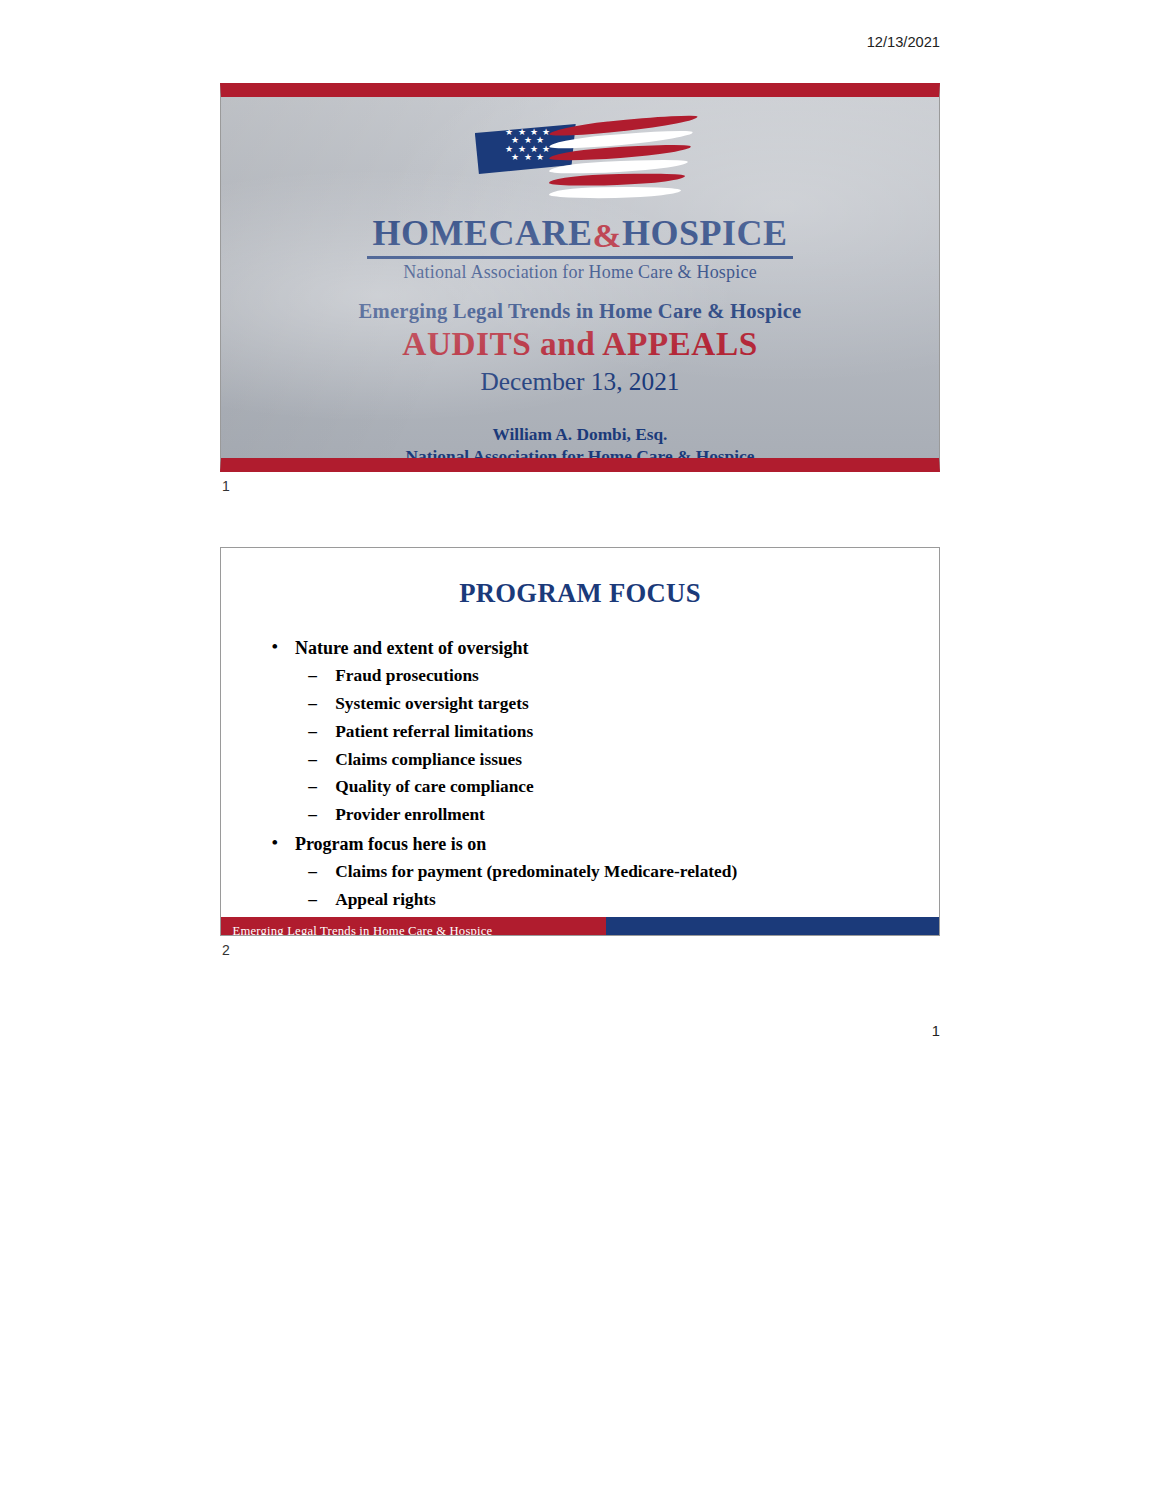12/13/2021
★ ★ ★ ★
★ ★ ★
★ ★ ★ ★
★ ★ ★
HOMECARE&HOSPICE
National Association for Home Care & Hospice
Emerging Legal Trends in Home Care & Hospice
AUDITS and APPEALS
December 13, 2021
William A. Dombi, Esq.
National Association for Home Care & Hospice
1
PROGRAM FOCUS
Nature and extent of oversight
Fraud prosecutions
Systemic oversight targets
Patient referral limitations
Claims compliance issues
Quality of care compliance
Provider enrollment
Program focus here is on
Claims for payment (predominately Medicare-related)
Appeal rights
Emerging Legal Trends in Home Care & Hospice
2
1